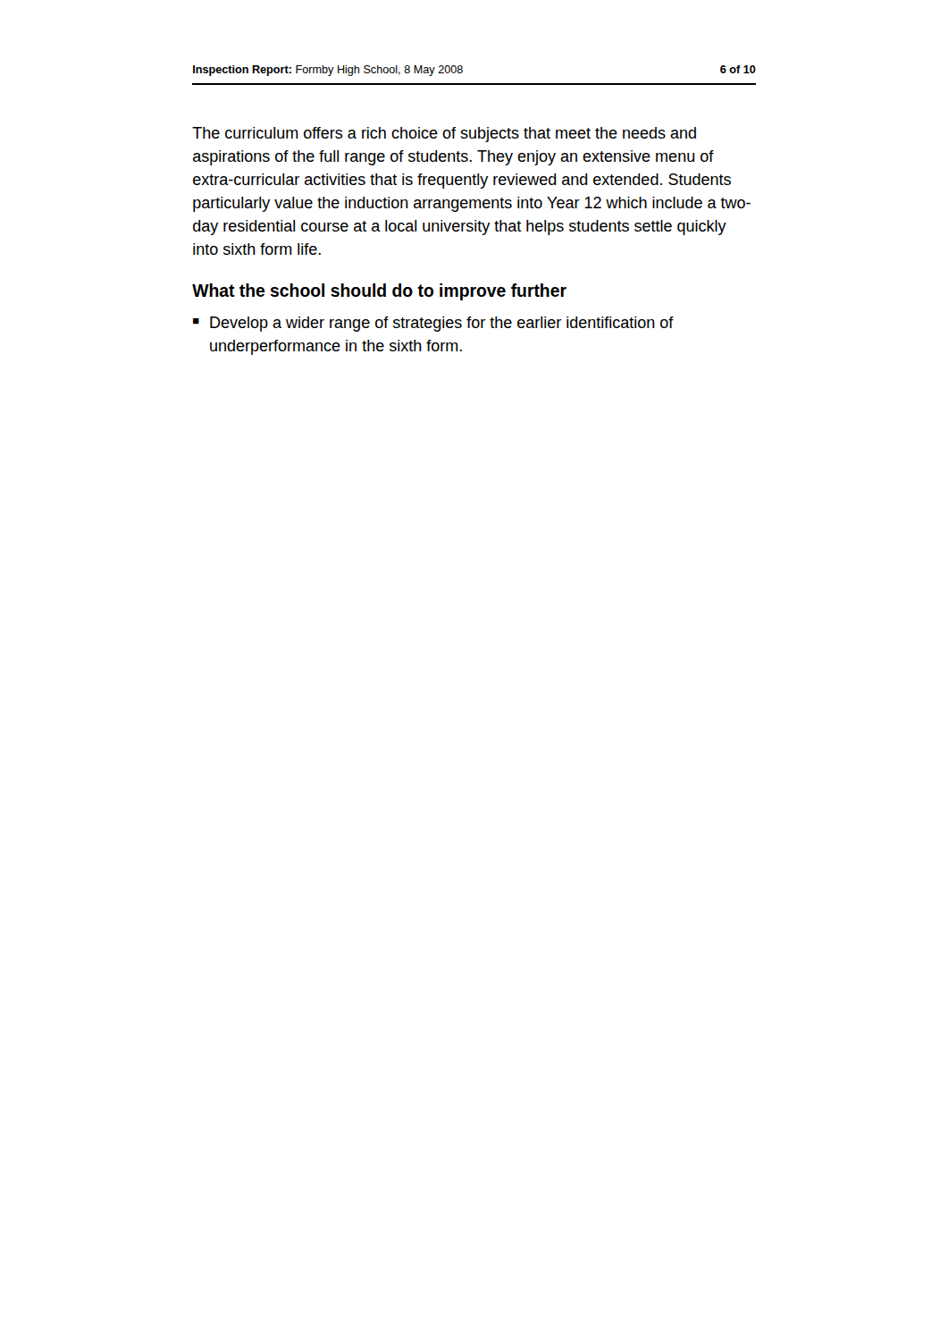Inspection Report: Formby High School, 8 May 2008
6 of 10
The curriculum offers a rich choice of subjects that meet the needs and aspirations of the full range of students. They enjoy an extensive menu of extra-curricular activities that is frequently reviewed and extended. Students particularly value the induction arrangements into Year 12 which include a two-day residential course at a local university that helps students settle quickly into sixth form life.
What the school should do to improve further
Develop a wider range of strategies for the earlier identification of underperformance in the sixth form.